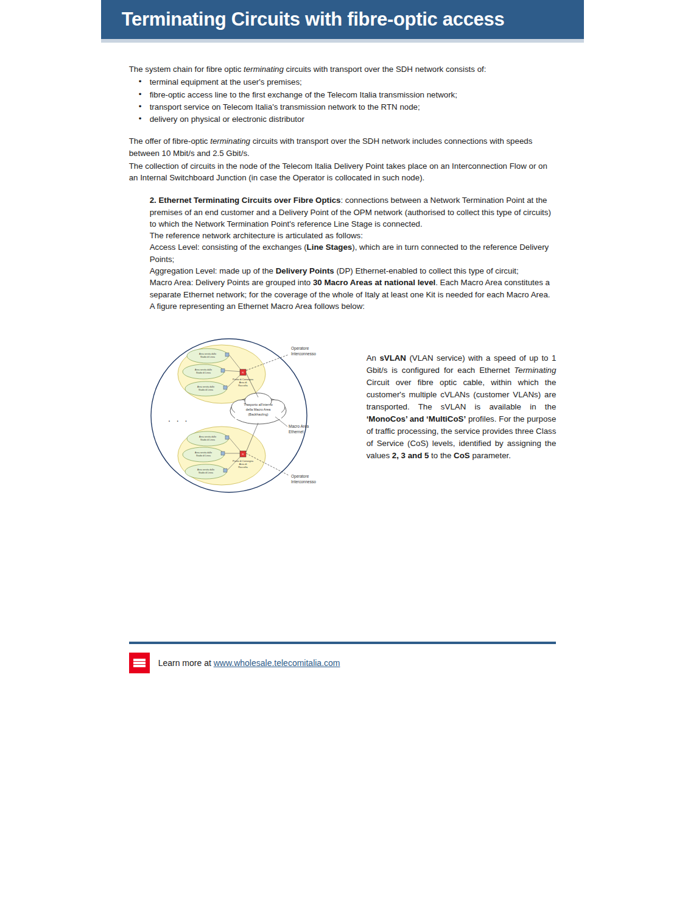Terminating Circuits with fibre-optic access
The system chain for fibre optic terminating circuits with transport over the SDH network consists of:
terminal equipment at the user's premises;
fibre-optic access line to the first exchange of the Telecom Italia transmission network;
transport service on Telecom Italia's transmission network to the RTN node;
delivery on physical or electronic distributor
The offer of fibre-optic terminating circuits with transport over the SDH network includes connections with speeds between 10 Mbit/s and 2.5 Gbit/s.
The collection of circuits in the node of the Telecom Italia Delivery Point takes place on an Interconnection Flow or on an Internal Switchboard Junction (in case the Operator is collocated in such node).
2. Ethernet Terminating Circuits over Fibre Optics: connections between a Network Termination Point at the premises of an end customer and a Delivery Point of the OPM network (authorised to collect this type of circuits) to which the Network Termination Point's reference Line Stage is connected.
The reference network architecture is articulated as follows:
Access Level: consisting of the exchanges (Line Stages), which are in turn connected to the reference Delivery Points;
Aggregation Level: made up of the Delivery Points (DP) Ethernet-enabled to collect this type of circuit;
Macro Area: Delivery Points are grouped into 30 Macro Areas at national level. Each Macro Area constitutes a separate Ethernet network; for the coverage of the whole of Italy at least one Kit is needed for each Macro Area.
A figure representing an Ethernet Macro Area follows below:
Area servita dallo Stadio di Linea Area servita dallo Stadio di Linea Area servita dallo Stadio di Linea R Punto di Consegna Area di Raccolta Operatore Interconnesso Trasporto all'interno della Macro Area (Backhauling) Macro Area Ethernet . . . Area servita dallo Stadio di Linea Area servita dallo Stadio di Linea Area servita dallo Stadio di Linea R Punto di Consegna Area di Raccolta Operatore Interconnesso
An sVLAN (VLAN service) with a speed of up to 1 Gbit/s is configured for each Ethernet Terminating Circuit over fibre optic cable, within which the customer's multiple cVLANs (customer VLANs) are transported. The sVLAN is available in the ‘MonoCos’ and ‘MultiCoS’ profiles. For the purpose of traffic processing, the service provides three Class of Service (CoS) levels, identified by assigning the values 2, 3 and 5 to the CoS parameter.
Learn more at www.wholesale.telecomitalia.com